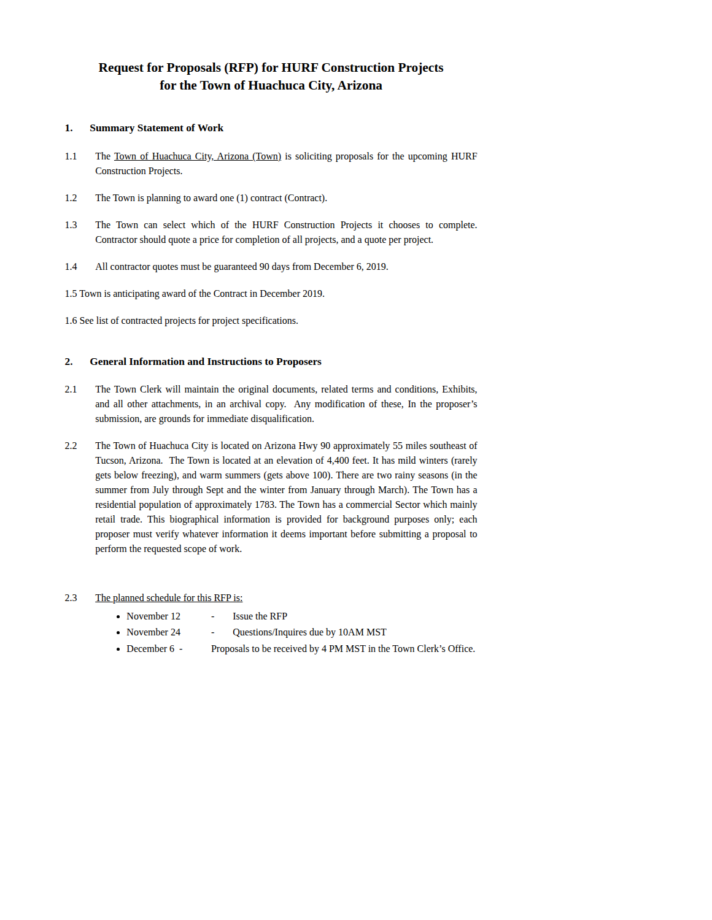Request for Proposals (RFP) for HURF Construction Projects
for the Town of Huachuca City, Arizona
1. Summary Statement of Work
1.1 The Town of Huachuca City, Arizona (Town) is soliciting proposals for the upcoming HURF Construction Projects.
1.2 The Town is planning to award one (1) contract (Contract).
1.3 The Town can select which of the HURF Construction Projects it chooses to complete. Contractor should quote a price for completion of all projects, and a quote per project.
1.4 All contractor quotes must be guaranteed 90 days from December 6, 2019.
1.5 Town is anticipating award of the Contract in December 2019.
1.6 See list of contracted projects for project specifications.
2. General Information and Instructions to Proposers
2.1 The Town Clerk will maintain the original documents, related terms and conditions, Exhibits, and all other attachments, in an archival copy. Any modification of these, In the proposer’s submission, are grounds for immediate disqualification.
2.2 The Town of Huachuca City is located on Arizona Hwy 90 approximately 55 miles southeast of Tucson, Arizona. The Town is located at an elevation of 4,400 feet. It has mild winters (rarely gets below freezing), and warm summers (gets above 100). There are two rainy seasons (in the summer from July through Sept and the winter from January through March). The Town has a residential population of approximately 1783. The Town has a commercial Sector which mainly retail trade. This biographical information is provided for background purposes only; each proposer must verify whatever information it deems important before submitting a proposal to perform the requested scope of work.
2.3 The planned schedule for this RFP is:
November 12-Issue the RFP
November 24-Questions/Inquires due by 10AM MST
December 6 -Proposals to be received by 4 PM MST in the Town Clerk’s Office.